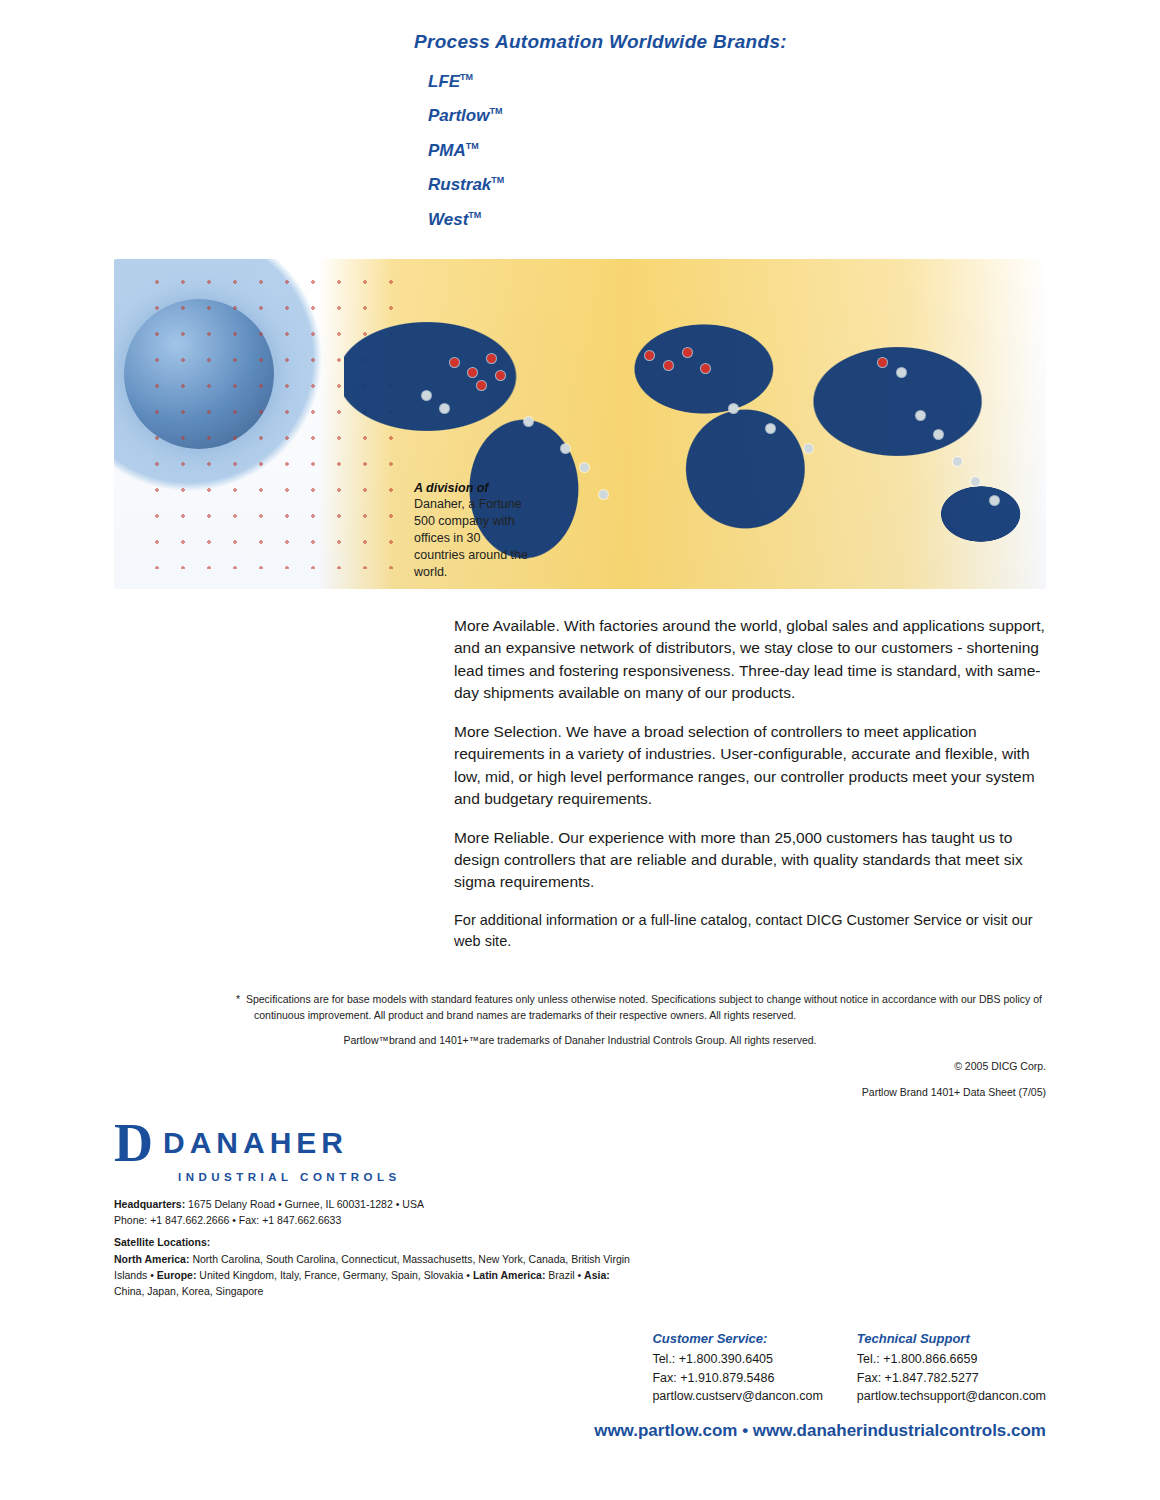Process Automation Worldwide Brands:
LFETM
PartlowTM
PMATM
RustrakTM
WestTM
A division of Danaher, a Fortune 500 company with offices in 30 countries around the world.
More Available. With factories around the world, global sales and applications support, and an expansive network of distributors, we stay close to our customers - shortening lead times and fostering responsiveness. Three-day lead time is standard, with same-day shipments available on many of our products.
More Selection. We have a broad selection of controllers to meet application requirements in a variety of industries. User-configurable, accurate and flexible, with low, mid, or high level performance ranges, our controller products meet your system and budgetary requirements.
More Reliable. Our experience with more than 25,000 customers has taught us to design controllers that are reliable and durable, with quality standards that meet six sigma requirements.
For additional information or a full-line catalog, contact DICG Customer Service or visit our web site.
* Specifications are for base models with standard features only unless otherwise noted. Specifications subject to change without notice in accordance with our DBS policy of continuous improvement. All product and brand names are trademarks of their respective owners. All rights reserved.
Partlow™brand and 1401+™are trademarks of Danaher Industrial Controls Group. All rights reserved.
© 2005 DICG Corp.
Partlow Brand 1401+ Data Sheet (7/05)
D DANAHER
INDUSTRIAL CONTROLS
Headquarters: 1675 Delany Road • Gurnee, IL 60031-1282 • USA
Phone: +1 847.662.2666 • Fax: +1 847.662.6633
Satellite Locations:
North America: North Carolina, South Carolina, Connecticut, Massachusetts, New York, Canada, British Virgin Islands • Europe: United Kingdom, Italy, France, Germany, Spain, Slovakia • Latin America: Brazil • Asia: China, Japan, Korea, Singapore
Customer Service:
Tel.: +1.800.390.6405
Fax: +1.910.879.5486
partlow.custserv@dancon.com
Technical Support
Tel.: +1.800.866.6659
Fax: +1.847.782.5277
partlow.techsupport@dancon.com
www.partlow.com • www.danaherindustrialcontrols.com